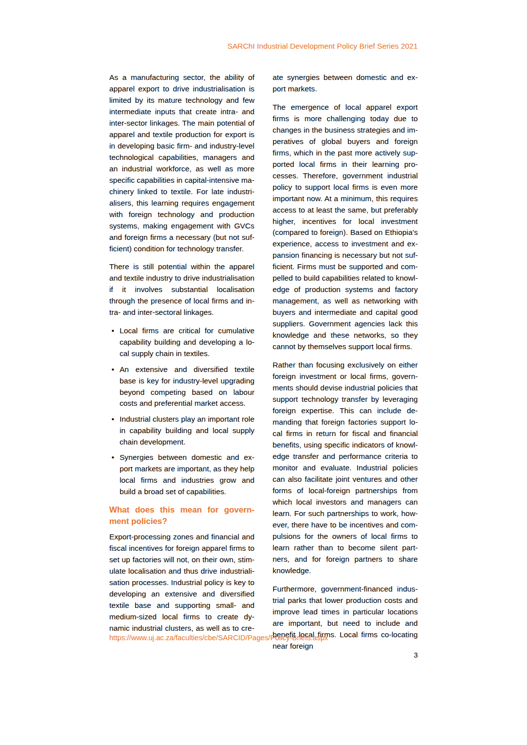SARChI Industrial Development Policy Brief Series 2021
As a manufacturing sector, the ability of apparel export to drive industrialisation is limited by its mature technology and few intermediate inputs that create intra- and inter-sector linkages. The main potential of apparel and textile production for export is in developing basic firm- and industry-level technological capabilities, managers and an industrial workforce, as well as more specific capabilities in capital-intensive machinery linked to textile. For late industrialisers, this learning requires engagement with foreign technology and production systems, making engagement with GVCs and foreign firms a necessary (but not sufficient) condition for technology transfer.
There is still potential within the apparel and textile industry to drive industrialisation if it involves substantial localisation through the presence of local firms and intra- and inter-sectoral linkages.
Local firms are critical for cumulative capability building and developing a local supply chain in textiles.
An extensive and diversified textile base is key for industry-level upgrading beyond competing based on labour costs and preferential market access.
Industrial clusters play an important role in capability building and local supply chain development.
Synergies between domestic and export markets are important, as they help local firms and industries grow and build a broad set of capabilities.
What does this mean for government policies?
Export-processing zones and financial and fiscal incentives for foreign apparel firms to set up factories will not, on their own, stimulate localisation and thus drive industrialisation processes. Industrial policy is key to developing an extensive and diversified textile base and supporting small- and medium-sized local firms to create dynamic industrial clusters, as well as to create synergies between domestic and export markets.
The emergence of local apparel export firms is more challenging today due to changes in the business strategies and imperatives of global buyers and foreign firms, which in the past more actively supported local firms in their learning processes. Therefore, government industrial policy to support local firms is even more important now. At a minimum, this requires access to at least the same, but preferably higher, incentives for local investment (compared to foreign). Based on Ethiopia's experience, access to investment and expansion financing is necessary but not sufficient. Firms must be supported and compelled to build capabilities related to knowledge of production systems and factory management, as well as networking with buyers and intermediate and capital good suppliers. Government agencies lack this knowledge and these networks, so they cannot by themselves support local firms.
Rather than focusing exclusively on either foreign investment or local firms, governments should devise industrial policies that support technology transfer by leveraging foreign expertise. This can include demanding that foreign factories support local firms in return for fiscal and financial benefits, using specific indicators of knowledge transfer and performance criteria to monitor and evaluate. Industrial policies can also facilitate joint ventures and other forms of local-foreign partnerships from which local investors and managers can learn. For such partnerships to work, however, there have to be incentives and compulsions for the owners of local firms to learn rather than to become silent partners, and for foreign partners to share knowledge.
Furthermore, government-financed industrial parks that lower production costs and improve lead times in particular locations are important, but need to include and benefit local firms. Local firms co-locating near foreign
https://www.uj.ac.za/faculties/cbe/SARCID/Pages/Policy-Briefs.aspx
3